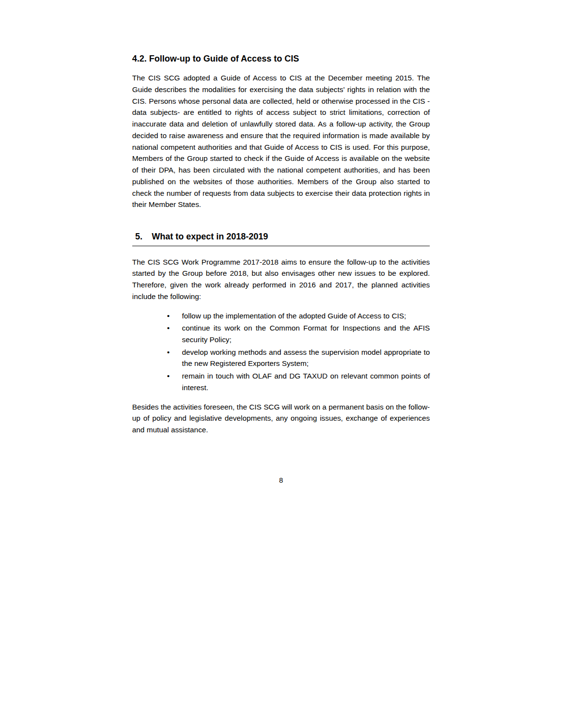4.2. Follow-up to Guide of Access to CIS
The CIS SCG adopted a Guide of Access to CIS at the December meeting 2015. The Guide describes the modalities for exercising the data subjects’ rights in relation with the CIS. Persons whose personal data are collected, held or otherwise processed in the CIS -data subjects- are entitled to rights of access subject to strict limitations, correction of inaccurate data and deletion of unlawfully stored data. As a follow-up activity, the Group decided to raise awareness and ensure that the required information is made available by national competent authorities and that Guide of Access to CIS is used. For this purpose, Members of the Group started to check if the Guide of Access is available on the website of their DPA, has been circulated with the national competent authorities, and has been published on the websites of those authorities. Members of the Group also started to check the number of requests from data subjects to exercise their data protection rights in their Member States.
5. What to expect in 2018-2019
The CIS SCG Work Programme 2017-2018 aims to ensure the follow-up to the activities started by the Group before 2018, but also envisages other new issues to be explored. Therefore, given the work already performed in 2016 and 2017, the planned activities include the following:
follow up the implementation of the adopted Guide of Access to CIS;
continue its work on the Common Format for Inspections and the AFIS security Policy;
develop working methods and assess the supervision model appropriate to the new Registered Exporters System;
remain in touch with OLAF and DG TAXUD on relevant common points of interest.
Besides the activities foreseen, the CIS SCG will work on a permanent basis on the follow-up of policy and legislative developments, any ongoing issues, exchange of experiences and mutual assistance.
8